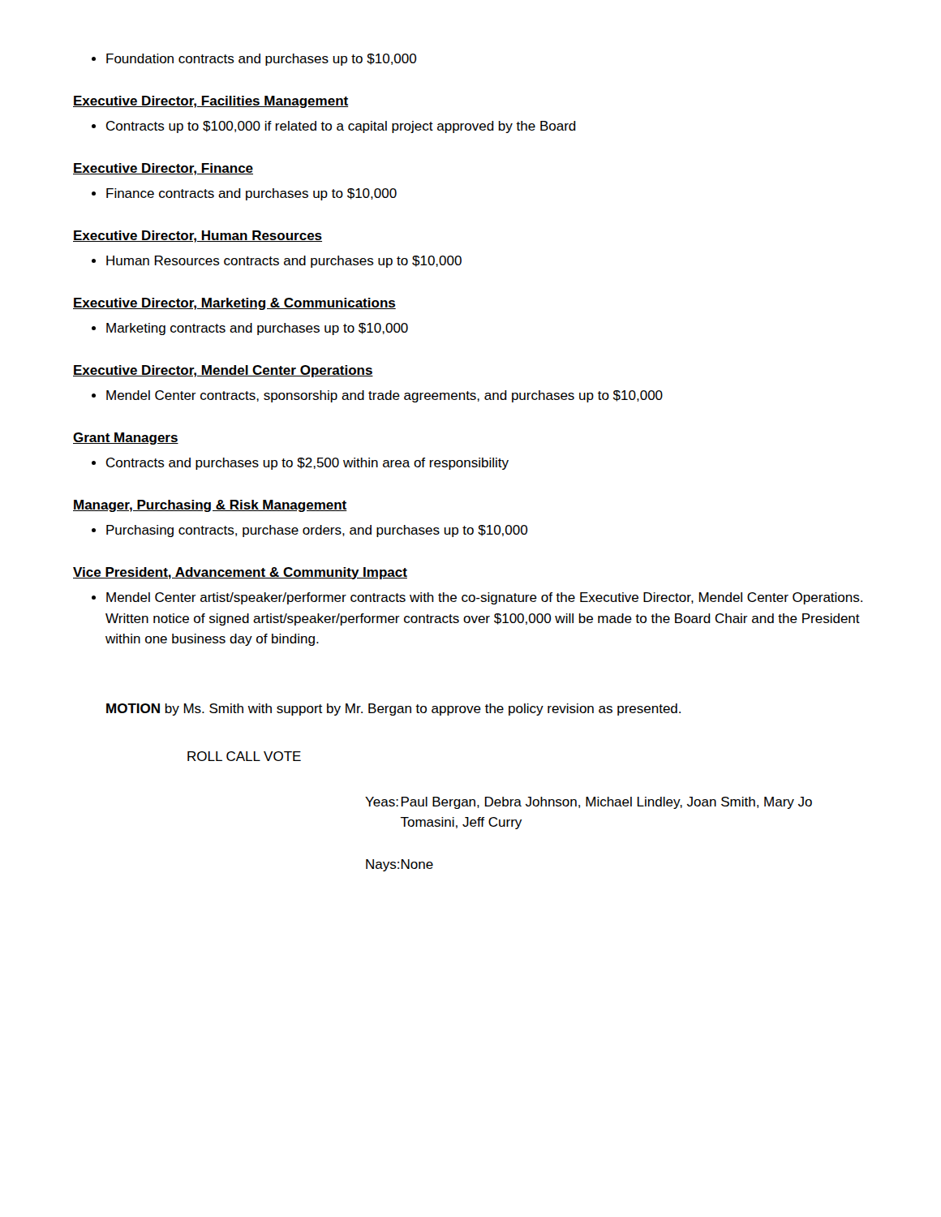Foundation contracts and purchases up to $10,000
Executive Director, Facilities Management
Contracts up to $100,000 if related to a capital project approved by the Board
Executive Director, Finance
Finance contracts and purchases up to $10,000
Executive Director, Human Resources
Human Resources contracts and purchases up to $10,000
Executive Director, Marketing & Communications
Marketing contracts and purchases up to $10,000
Executive Director, Mendel Center Operations
Mendel Center contracts, sponsorship and trade agreements, and purchases up to $10,000
Grant Managers
Contracts and purchases up to $2,500 within area of responsibility
Manager, Purchasing & Risk Management
Purchasing contracts, purchase orders, and purchases up to $10,000
Vice President, Advancement & Community Impact
Mendel Center artist/speaker/performer contracts with the co-signature of the Executive Director, Mendel Center Operations. Written notice of signed artist/speaker/performer contracts over $100,000 will be made to the Board Chair and the President within one business day of binding.
MOTION by Ms. Smith with support by Mr. Bergan to approve the policy revision as presented.
ROLL CALL VOTE
| Yeas: | Paul Bergan, Debra Johnson, Michael Lindley, Joan Smith, Mary Jo Tomasini, Jeff Curry |
| Nays: | None |